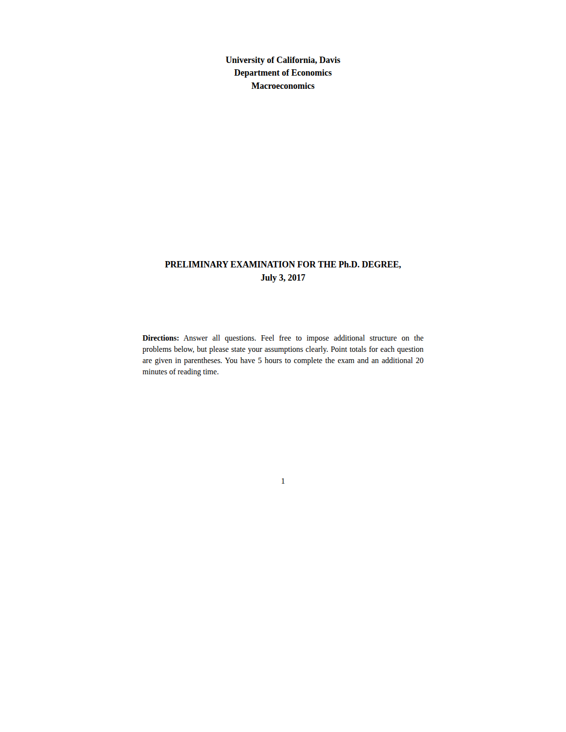University of California, Davis
Department of Economics
Macroeconomics
PRELIMINARY EXAMINATION FOR THE Ph.D. DEGREE,
July 3, 2017
Directions: Answer all questions. Feel free to impose additional structure on the problems below, but please state your assumptions clearly. Point totals for each question are given in parentheses. You have 5 hours to complete the exam and an additional 20 minutes of reading time.
1